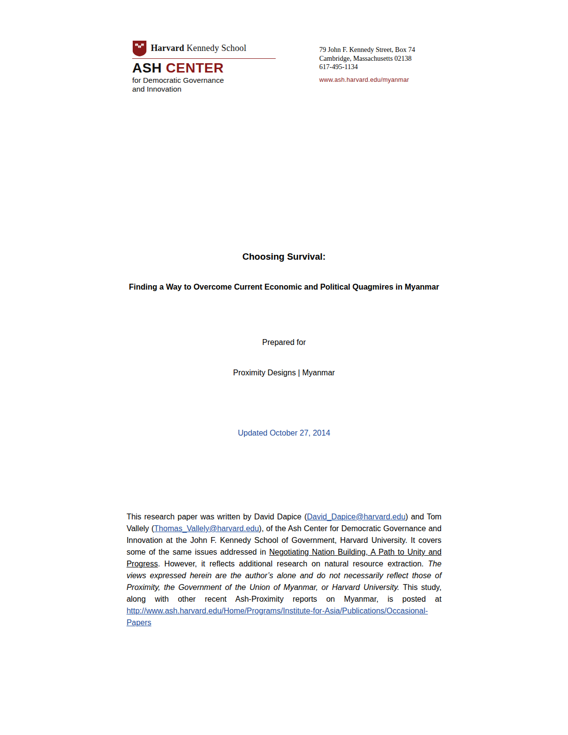VE RI TAS
Harvard Kennedy School
ASH CENTER
for Democratic Governance
and Innovation
79 John F. Kennedy Street, Box 74
Cambridge, Massachusetts 02138
617-495-1134
www.ash.harvard.edu/myanmar
Choosing Survival:
Finding a Way to Overcome Current Economic and Political Quagmires in Myanmar
Prepared for
Proximity Designs | Myanmar
Updated October 27, 2014
This research paper was written by David Dapice (David_Dapice@harvard.edu) and Tom Vallely (Thomas_Vallely@harvard.edu), of the Ash Center for Democratic Governance and Innovation at the John F. Kennedy School of Government, Harvard University. It covers some of the same issues addressed in Negotiating Nation Building, A Path to Unity and Progress. However, it reflects additional research on natural resource extraction. The views expressed herein are the author’s alone and do not necessarily reflect those of Proximity, the Government of the Union of Myanmar, or Harvard University. This study, along with other recent Ash-Proximity reports on Myanmar, is posted at http://www.ash.harvard.edu/Home/Programs/Institute-for-Asia/Publications/Occasional-Papers